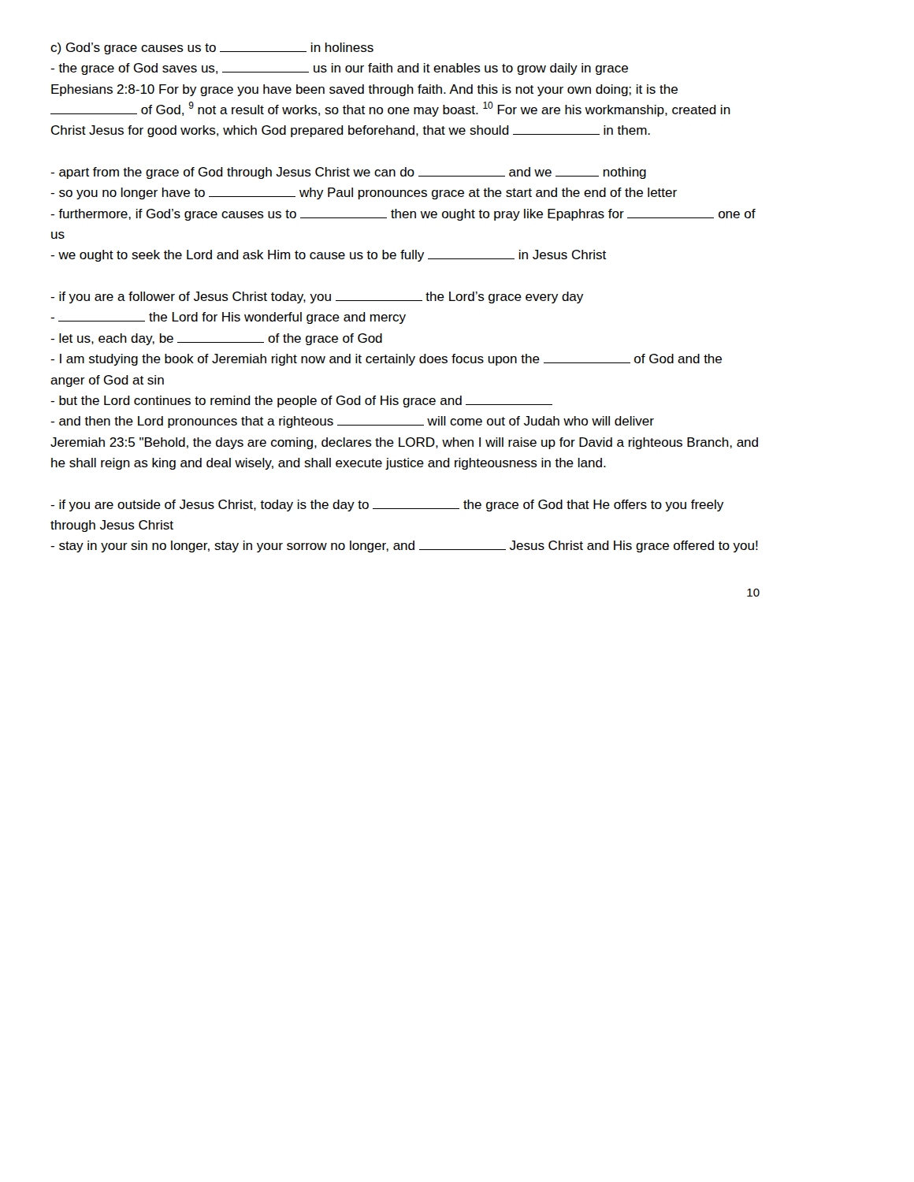c) God’s grace causes us to in holiness
- the grace of God saves us, us in our faith and it enables us to grow daily in grace
Ephesians 2:8-10 For by grace you have been saved through faith. And this is not your own doing; it is the of God, 9 not a result of works, so that no one may boast. 10 For we are his workmanship, created in Christ Jesus for good works, which God prepared beforehand, that we should in them.
- apart from the grace of God through Jesus Christ we can do and we nothing
- so you no longer have to why Paul pronounces grace at the start and the end of the letter
- furthermore, if God’s grace causes us to then we ought to pray like Epaphras for one of us
- we ought to seek the Lord and ask Him to cause us to be fully in Jesus Christ
- if you are a follower of Jesus Christ today, you the Lord’s grace every day
- the Lord for His wonderful grace and mercy
- let us, each day, be of the grace of God
- I am studying the book of Jeremiah right now and it certainly does focus upon the of God and the anger of God at sin
- but the Lord continues to remind the people of God of His grace and
- and then the Lord pronounces that a righteous will come out of Judah who will deliver
Jeremiah 23:5 "Behold, the days are coming, declares the LORD, when I will raise up for David a righteous Branch, and he shall reign as king and deal wisely, and shall execute justice and righteousness in the land.
- if you are outside of Jesus Christ, today is the day to the grace of God that He offers to you freely through Jesus Christ
- stay in your sin no longer, stay in your sorrow no longer, and Jesus Christ and His grace offered to you!
10